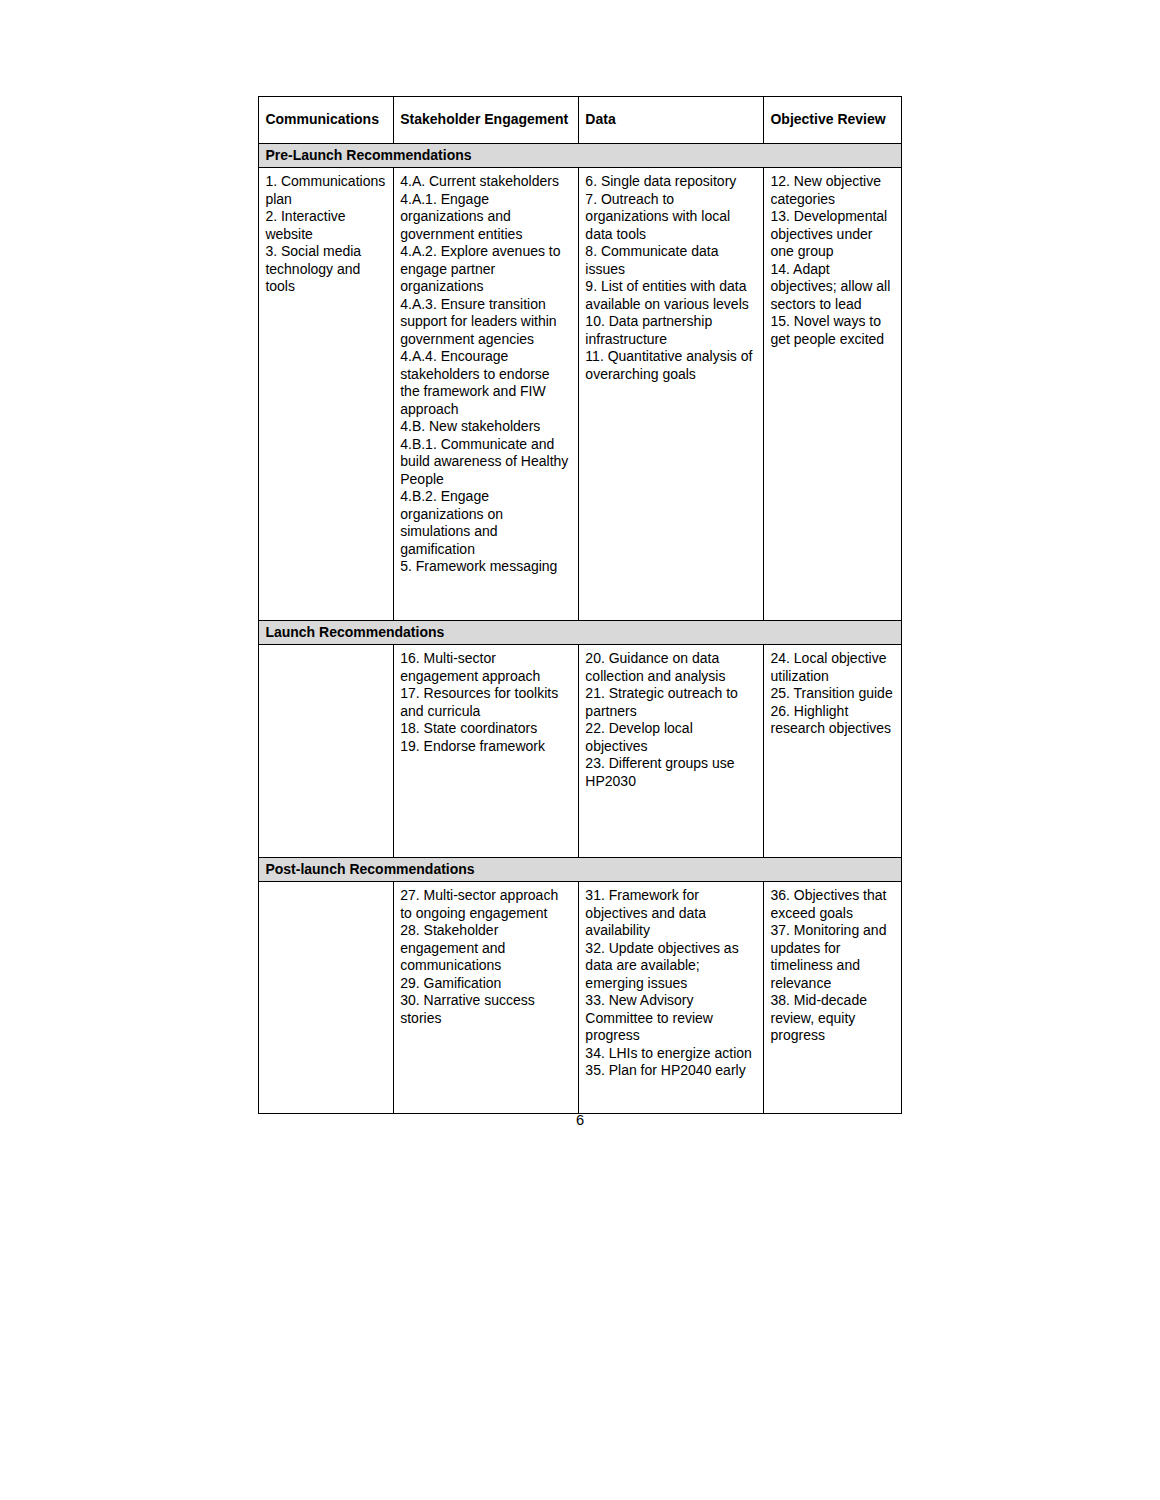| Communications | Stakeholder Engagement | Data | Objective Review |
| --- | --- | --- | --- |
| Pre-Launch Recommendations |
| 1. Communications plan 2. Interactive website 3. Social media technology and tools | 4.A. Current stakeholders 4.A.1. Engage organizations and government entities 4.A.2. Explore avenues to engage partner organizations 4.A.3. Ensure transition support for leaders within government agencies 4.A.4. Encourage stakeholders to endorse the framework and FIW approach 4.B. New stakeholders 4.B.1. Communicate and build awareness of Healthy People 4.B.2. Engage organizations on simulations and gamification 5. Framework messaging | 6. Single data repository 7. Outreach to organizations with local data tools 8. Communicate data issues 9. List of entities with data available on various levels 10. Data partnership infrastructure 11. Quantitative analysis of overarching goals | 12. New objective categories 13. Developmental objectives under one group 14. Adapt objectives; allow all sectors to lead 15. Novel ways to get people excited |
| Launch Recommendations |
| | 16. Multi-sector engagement approach 17. Resources for toolkits and curricula 18. State coordinators 19. Endorse framework | 20. Guidance on data collection and analysis 21. Strategic outreach to partners 22. Develop local objectives 23. Different groups use HP2030 | 24. Local objective utilization 25. Transition guide 26. Highlight research objectives |
| Post-launch Recommendations |
| | 27. Multi-sector approach to ongoing engagement 28. Stakeholder engagement and communications 29. Gamification 30. Narrative success stories | 31. Framework for objectives and data availability 32. Update objectives as data are available; emerging issues 33. New Advisory Committee to review progress 34. LHIs to energize action 35. Plan for HP2040 early | 36. Objectives that exceed goals 37. Monitoring and updates for timeliness and relevance 38. Mid-decade review, equity progress |
6